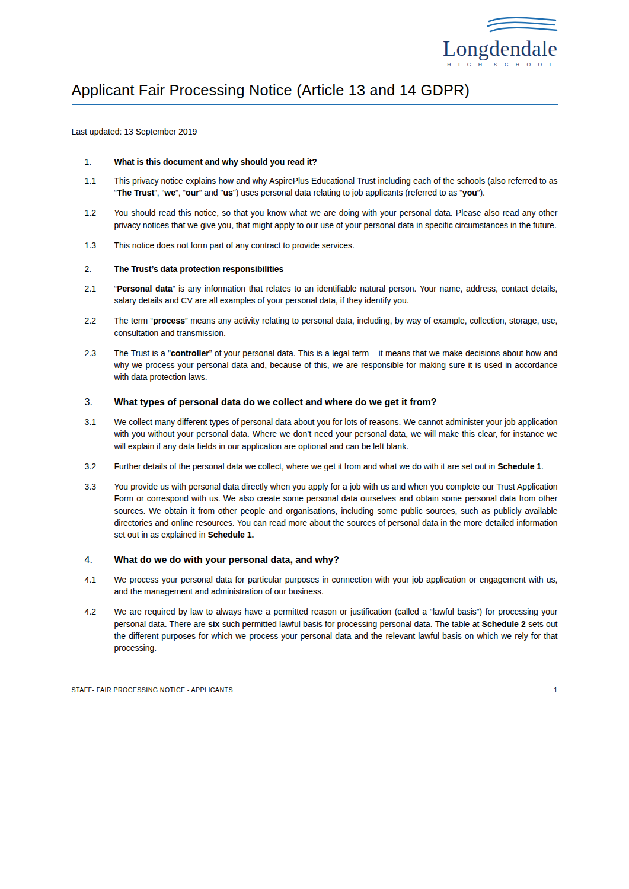Longdendale
H I G H S C H O O L
Applicant Fair Processing Notice (Article 13 and 14 GDPR)
Last updated: 13 September 2019
1.
What is this document and why should you read it?
1.1
This privacy notice explains how and why AspirePlus Educational Trust including each of the schools (also referred to as “The Trust”, “we”, “our” and "us") uses personal data relating to job applicants (referred to as “you”).
1.2
You should read this notice, so that you know what we are doing with your personal data. Please also read any other privacy notices that we give you, that might apply to our use of your personal data in specific circumstances in the future.
1.3
This notice does not form part of any contract to provide services.
2.
The Trust’s data protection responsibilities
2.1
“Personal data” is any information that relates to an identifiable natural person. Your name, address, contact details, salary details and CV are all examples of your personal data, if they identify you.
2.2
The term “process” means any activity relating to personal data, including, by way of example, collection, storage, use, consultation and transmission.
2.3
The Trust is a "controller” of your personal data. This is a legal term – it means that we make decisions about how and why we process your personal data and, because of this, we are responsible for making sure it is used in accordance with data protection laws.
3.
What types of personal data do we collect and where do we get it from?
3.1
We collect many different types of personal data about you for lots of reasons. We cannot administer your job application with you without your personal data. Where we don’t need your personal data, we will make this clear, for instance we will explain if any data fields in our application are optional and can be left blank.
3.2
Further details of the personal data we collect, where we get it from and what we do with it are set out in Schedule 1.
3.3
You provide us with personal data directly when you apply for a job with us and when you complete our Trust Application Form or correspond with us. We also create some personal data ourselves and obtain some personal data from other sources. We obtain it from other people and organisations, including some public sources, such as publicly available directories and online resources. You can read more about the sources of personal data in the more detailed information set out in as explained in Schedule 1.
4.
What do we do with your personal data, and why?
4.1
We process your personal data for particular purposes in connection with your job application or engagement with us, and the management and administration of our business.
4.2
We are required by law to always have a permitted reason or justification (called a “lawful basis”) for processing your personal data. There are six such permitted lawful basis for processing personal data. The table at Schedule 2 sets out the different purposes for which we process your personal data and the relevant lawful basis on which we rely for that processing.
STAFF- FAIR PROCESSING NOTICE - APPLICANTS 1